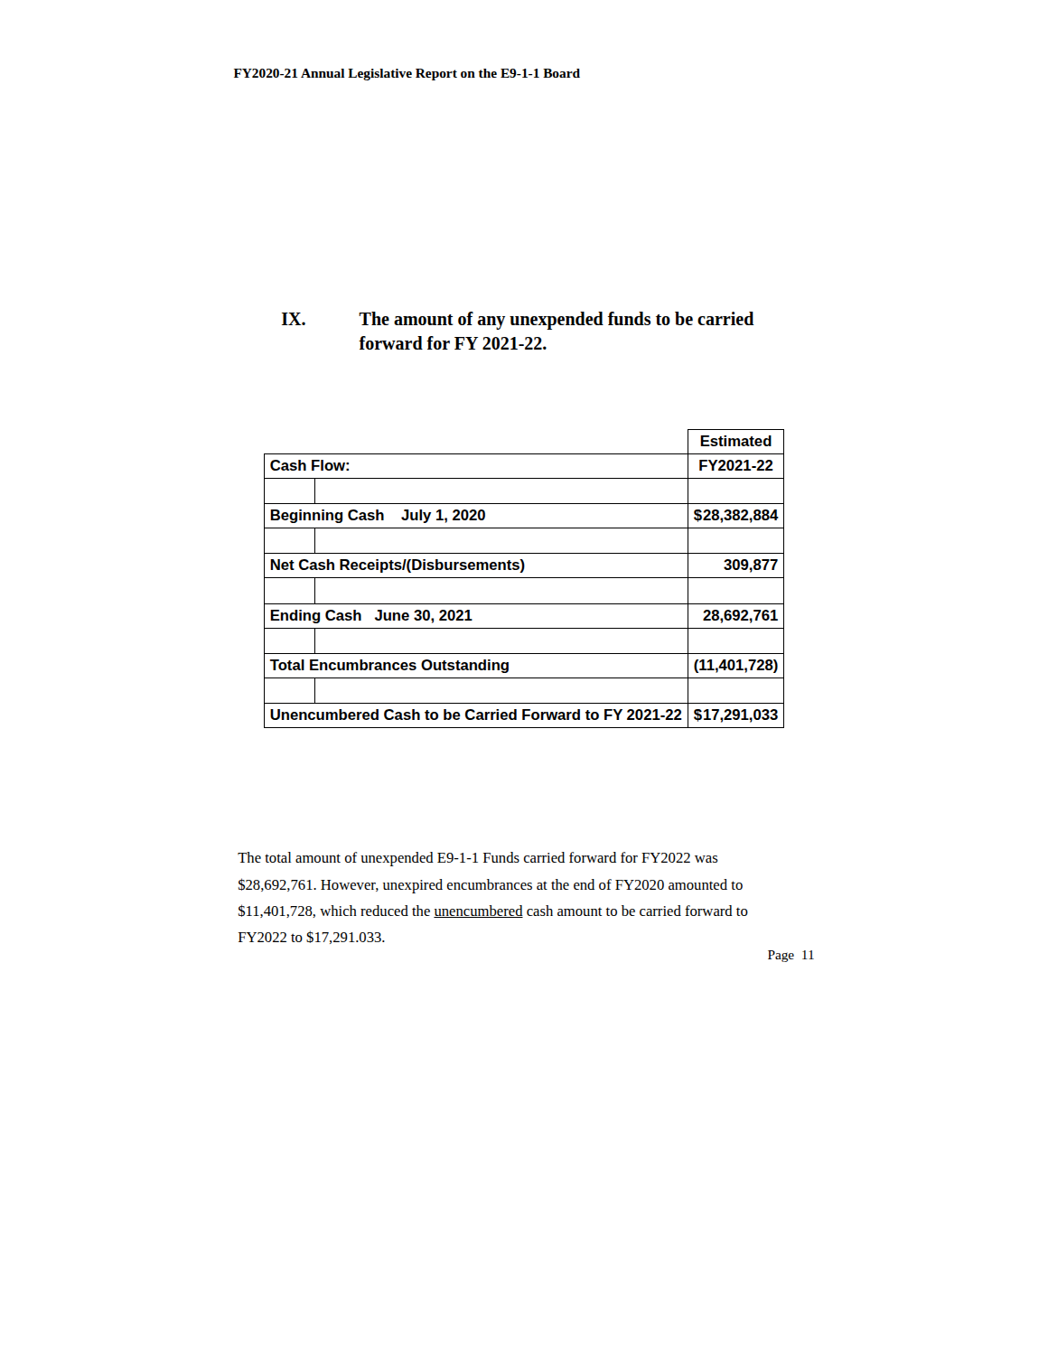FY2020-21 Annual Legislative Report on the E9-1-1 Board
IX. The amount of any unexpended funds to be carried forward for FY 2021-22.
| | | Estimated |
| Cash Flow: | FY2021-22 |
| Beginning Cash July 1, 2020 | $ 28,382,884 |
| Net Cash Receipts/(Disbursements) | 309,877 |
| Ending Cash June 30, 2021 | 28,692,761 |
| Total Encumbrances Outstanding | (11,401,728) |
| Unencumbered Cash to be Carried Forward to FY 2021-22 | $ 17,291,033 |
The total amount of unexpended E9-1-1 Funds carried forward for FY2022 was $28,692,761. However, unexpired encumbrances at the end of FY2020 amounted to $11,401,728, which reduced the unencumbered cash amount to be carried forward to FY2022 to $17,291.033.
Page 11